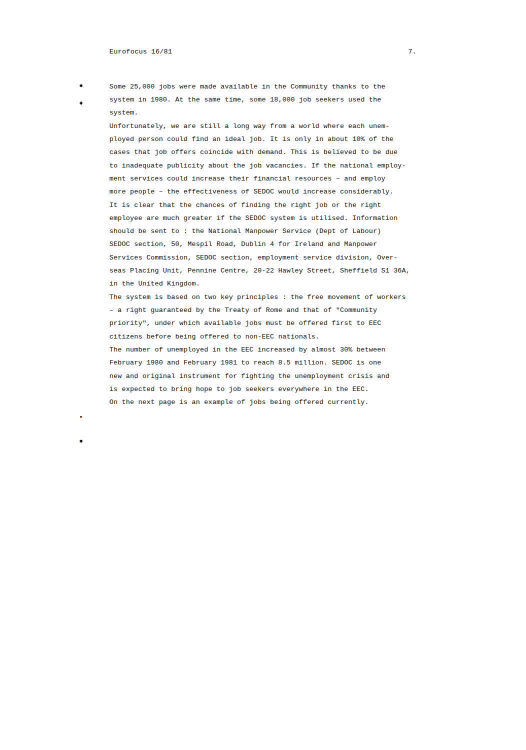● ♦ ▪ ●
Eurofocus 16/81 7.
Some 25,000 jobs were made available in the Community thanks to the
system in 1980. At the same time, some 18,000 job seekers used the
system.
Unfortunately, we are still a long way from a world where each unem-
ployed person could find an ideal job. It is only in about 10% of the
cases that job offers coincide with demand. This is believed to be due
to inadequate publicity about the job vacancies. If the national employ-
ment services could increase their financial resources – and employ
more people – the effectiveness of SEDOC would increase considerably.
It is clear that the chances of finding the right job or the right
employee are much greater if the SEDOC system is utilised. Information
should be sent to : the National Manpower Service (Dept of Labour)
SEDOC section, 50, Mespil Road, Dublin 4 for Ireland and Manpower
Services Commission, SEDOC section, employment service division, Over-
seas Placing Unit, Pennine Centre, 20-22 Hawley Street, Sheffield S1 36A,
in the United Kingdom.
The system is based on two key principles : the free movement of workers
– a right guaranteed by the Treaty of Rome and that of "Community
priority", under which available jobs must be offered first to EEC
citizens before being offered to non-EEC nationals.
The number of unemployed in the EEC increased by almost 30% between
February 1980 and February 1981 to reach 8.5 million. SEDOC is one
new and original instrument for fighting the unemployment crisis and
is expected to bring hope to job seekers everywhere in the EEC.
On the next page is an example of jobs being offered currently.